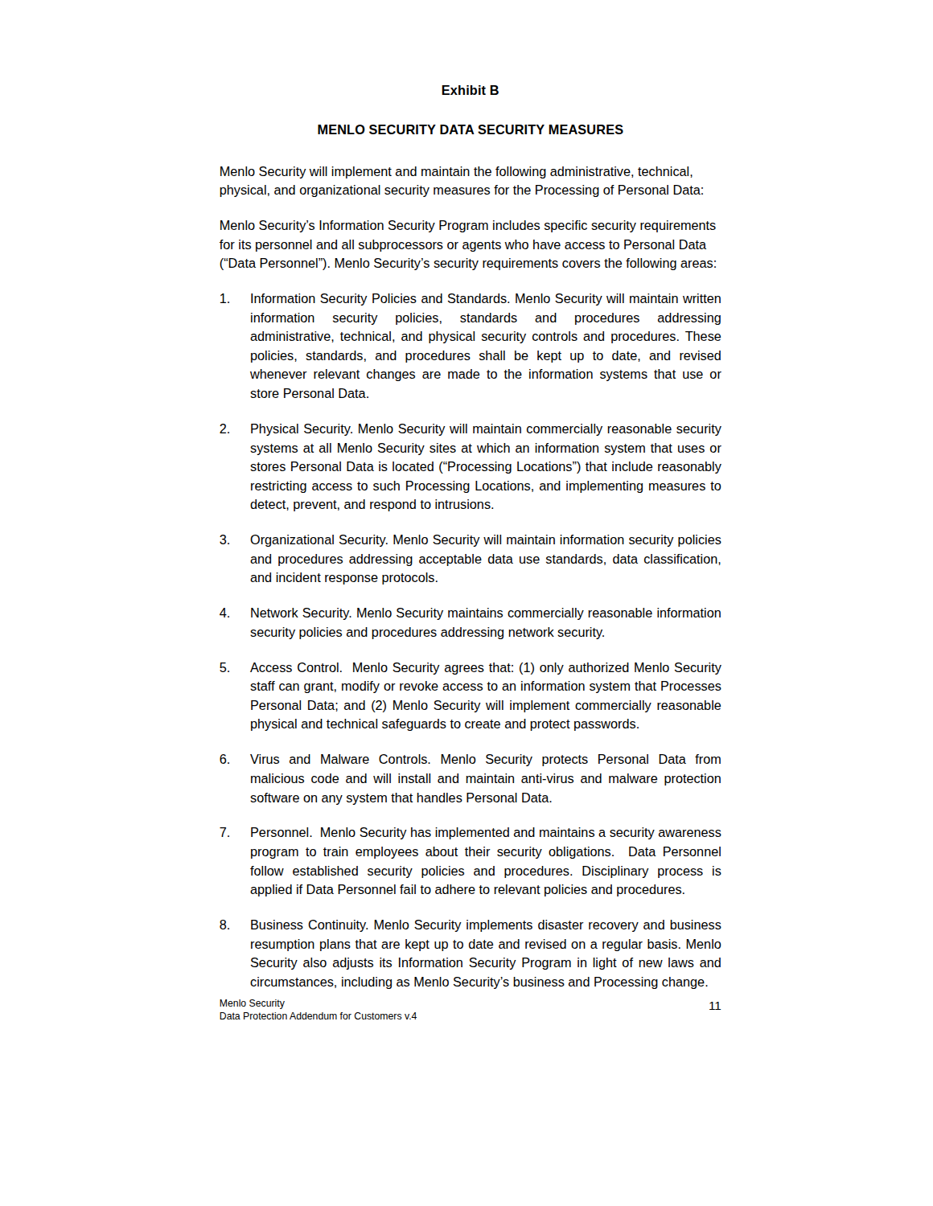Exhibit B
MENLO SECURITY DATA SECURITY MEASURES
Menlo Security will implement and maintain the following administrative, technical, physical, and organizational security measures for the Processing of Personal Data:
Menlo Security’s Information Security Program includes specific security requirements for its personnel and all subprocessors or agents who have access to Personal Data (“Data Personnel”). Menlo Security’s security requirements covers the following areas:
Information Security Policies and Standards. Menlo Security will maintain written information security policies, standards and procedures addressing administrative, technical, and physical security controls and procedures. These policies, standards, and procedures shall be kept up to date, and revised whenever relevant changes are made to the information systems that use or store Personal Data.
Physical Security. Menlo Security will maintain commercially reasonable security systems at all Menlo Security sites at which an information system that uses or stores Personal Data is located (“Processing Locations”) that include reasonably restricting access to such Processing Locations, and implementing measures to detect, prevent, and respond to intrusions.
Organizational Security. Menlo Security will maintain information security policies and procedures addressing acceptable data use standards, data classification, and incident response protocols.
Network Security. Menlo Security maintains commercially reasonable information security policies and procedures addressing network security.
Access Control. Menlo Security agrees that: (1) only authorized Menlo Security staff can grant, modify or revoke access to an information system that Processes Personal Data; and (2) Menlo Security will implement commercially reasonable physical and technical safeguards to create and protect passwords.
Virus and Malware Controls. Menlo Security protects Personal Data from malicious code and will install and maintain anti-virus and malware protection software on any system that handles Personal Data.
Personnel. Menlo Security has implemented and maintains a security awareness program to train employees about their security obligations. Data Personnel follow established security policies and procedures. Disciplinary process is applied if Data Personnel fail to adhere to relevant policies and procedures.
Business Continuity. Menlo Security implements disaster recovery and business resumption plans that are kept up to date and revised on a regular basis. Menlo Security also adjusts its Information Security Program in light of new laws and circumstances, including as Menlo Security’s business and Processing change.
Menlo Security
Data Protection Addendum for Customers v.4
11